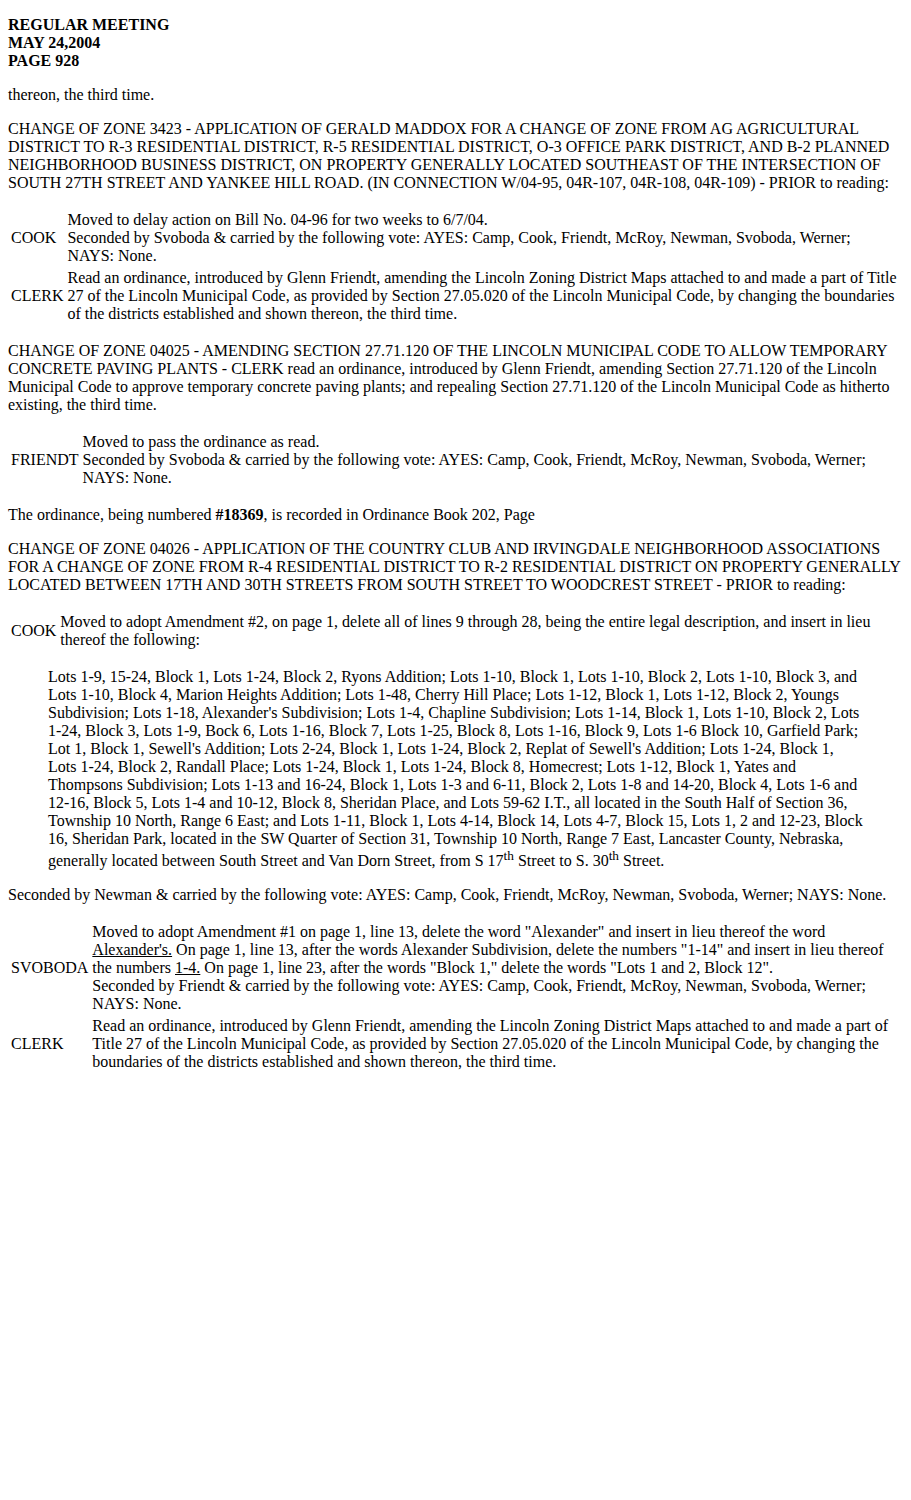REGULAR MEETING
MAY 24,2004
PAGE 928
thereon, the third time.
CHANGE OF ZONE 3423 - APPLICATION OF GERALD MADDOX FOR A CHANGE OF ZONE FROM AG AGRICULTURAL DISTRICT TO R-3 RESIDENTIAL DISTRICT, R-5 RESIDENTIAL DISTRICT, O-3 OFFICE PARK DISTRICT, AND B-2 PLANNED NEIGHBORHOOD BUSINESS DISTRICT, ON PROPERTY GENERALLY LOCATED SOUTHEAST OF THE INTERSECTION OF SOUTH 27TH STREET AND YANKEE HILL ROAD. (IN CONNECTION W/04-95, 04R-107, 04R-108, 04R-109) - PRIOR to reading:
| COOK | Moved to delay action on Bill No. 04-96 for two weeks to 6/7/04. Seconded by Svoboda & carried by the following vote: AYES: Camp, Cook, Friendt, McRoy, Newman, Svoboda, Werner; NAYS: None. |
| CLERK | Read an ordinance, introduced by Glenn Friendt, amending the Lincoln Zoning District Maps attached to and made a part of Title 27 of the Lincoln Municipal Code, as provided by Section 27.05.020 of the Lincoln Municipal Code, by changing the boundaries of the districts established and shown thereon, the third time. |
CHANGE OF ZONE 04025 - AMENDING SECTION 27.71.120 OF THE LINCOLN MUNICIPAL CODE TO ALLOW TEMPORARY CONCRETE PAVING PLANTS - CLERK read an ordinance, introduced by Glenn Friendt, amending Section 27.71.120 of the Lincoln Municipal Code to approve temporary concrete paving plants; and repealing Section 27.71.120 of the Lincoln Municipal Code as hitherto existing, the third time.
| FRIENDT | Moved to pass the ordinance as read. Seconded by Svoboda & carried by the following vote: AYES: Camp, Cook, Friendt, McRoy, Newman, Svoboda, Werner; NAYS: None. |
The ordinance, being numbered #18369, is recorded in Ordinance Book 202, Page
CHANGE OF ZONE 04026 - APPLICATION OF THE COUNTRY CLUB AND IRVINGDALE NEIGHBORHOOD ASSOCIATIONS FOR A CHANGE OF ZONE FROM R-4 RESIDENTIAL DISTRICT TO R-2 RESIDENTIAL DISTRICT ON PROPERTY GENERALLY LOCATED BETWEEN 17TH AND 30TH STREETS FROM SOUTH STREET TO WOODCREST STREET - PRIOR to reading:
| COOK | Moved to adopt Amendment #2, on page 1, delete all of lines 9 through 28, being the entire legal description, and insert in lieu thereof the following: |
Lots 1-9, 15-24, Block 1, Lots 1-24, Block 2, Ryons Addition; Lots 1-10, Block 1, Lots 1-10, Block 2, Lots 1-10, Block 3, and Lots 1-10, Block 4, Marion Heights Addition; Lots 1-48, Cherry Hill Place; Lots 1-12, Block 1, Lots 1-12, Block 2, Youngs Subdivision; Lots 1-18, Alexander's Subdivision; Lots 1-4, Chapline Subdivision; Lots 1-14, Block 1, Lots 1-10, Block 2, Lots 1-24, Block 3, Lots 1-9, Bock 6, Lots 1-16, Block 7, Lots 1-25, Block 8, Lots 1-16, Block 9, Lots 1-6 Block 10, Garfield Park; Lot 1, Block 1, Sewell's Addition; Lots 2-24, Block 1, Lots 1-24, Block 2, Replat of Sewell's Addition; Lots 1-24, Block 1, Lots 1-24, Block 2, Randall Place; Lots 1-24, Block 1, Lots 1-24, Block 8, Homecrest; Lots 1-12, Block 1, Yates and Thompsons Subdivision; Lots 1-13 and 16-24, Block 1, Lots 1-3 and 6-11, Block 2, Lots 1-8 and 14-20, Block 4, Lots 1-6 and 12-16, Block 5, Lots 1-4 and 10-12, Block 8, Sheridan Place, and Lots 59-62 I.T., all located in the South Half of Section 36, Township 10 North, Range 6 East; and Lots 1-11, Block 1, Lots 4-14, Block 14, Lots 4-7, Block 15, Lots 1, 2 and 12-23, Block 16, Sheridan Park, located in the SW Quarter of Section 31, Township 10 North, Range 7 East, Lancaster County, Nebraska, generally located between South Street and Van Dorn Street, from S 17th Street to S. 30th Street.
Seconded by Newman & carried by the following vote: AYES: Camp, Cook, Friendt, McRoy, Newman, Svoboda, Werner; NAYS: None.
| SVOBODA | Moved to adopt Amendment #1 on page 1, line 13, delete the word "Alexander" and insert in lieu thereof the word Alexander's. On page 1, line 13, after the words Alexander Subdivision, delete the numbers "1-14" and insert in lieu thereof the numbers 1-4. On page 1, line 23, after the words "Block 1," delete the words "Lots 1 and 2, Block 12". Seconded by Friendt & carried by the following vote: AYES: Camp, Cook, Friendt, McRoy, Newman, Svoboda, Werner; NAYS: None. |
| CLERK | Read an ordinance, introduced by Glenn Friendt, amending the Lincoln Zoning District Maps attached to and made a part of Title 27 of the Lincoln Municipal Code, as provided by Section 27.05.020 of the Lincoln Municipal Code, by changing the boundaries of the districts established and shown thereon, the third time. |